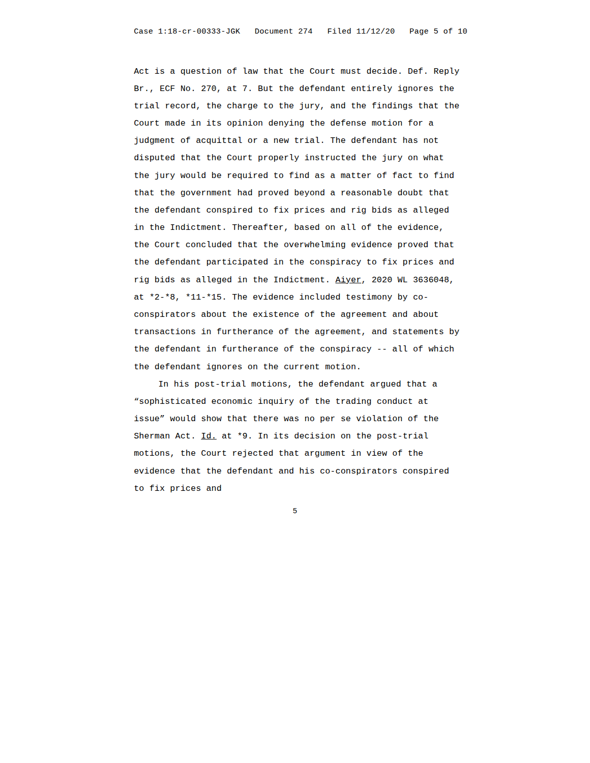Case 1:18-cr-00333-JGK Document 274 Filed 11/12/20 Page 5 of 10
Act is a question of law that the Court must decide. Def. Reply Br., ECF No. 270, at 7. But the defendant entirely ignores the trial record, the charge to the jury, and the findings that the Court made in its opinion denying the defense motion for a judgment of acquittal or a new trial. The defendant has not disputed that the Court properly instructed the jury on what the jury would be required to find as a matter of fact to find that the government had proved beyond a reasonable doubt that the defendant conspired to fix prices and rig bids as alleged in the Indictment. Thereafter, based on all of the evidence, the Court concluded that the overwhelming evidence proved that the defendant participated in the conspiracy to fix prices and rig bids as alleged in the Indictment. Aiyer, 2020 WL 3636048, at *2-*8, *11-*15. The evidence included testimony by co-conspirators about the existence of the agreement and about transactions in furtherance of the agreement, and statements by the defendant in furtherance of the conspiracy -- all of which the defendant ignores on the current motion.
In his post-trial motions, the defendant argued that a “sophisticated economic inquiry of the trading conduct at issue” would show that there was no per se violation of the Sherman Act. Id. at *9. In its decision on the post-trial motions, the Court rejected that argument in view of the evidence that the defendant and his co-conspirators conspired to fix prices and
5